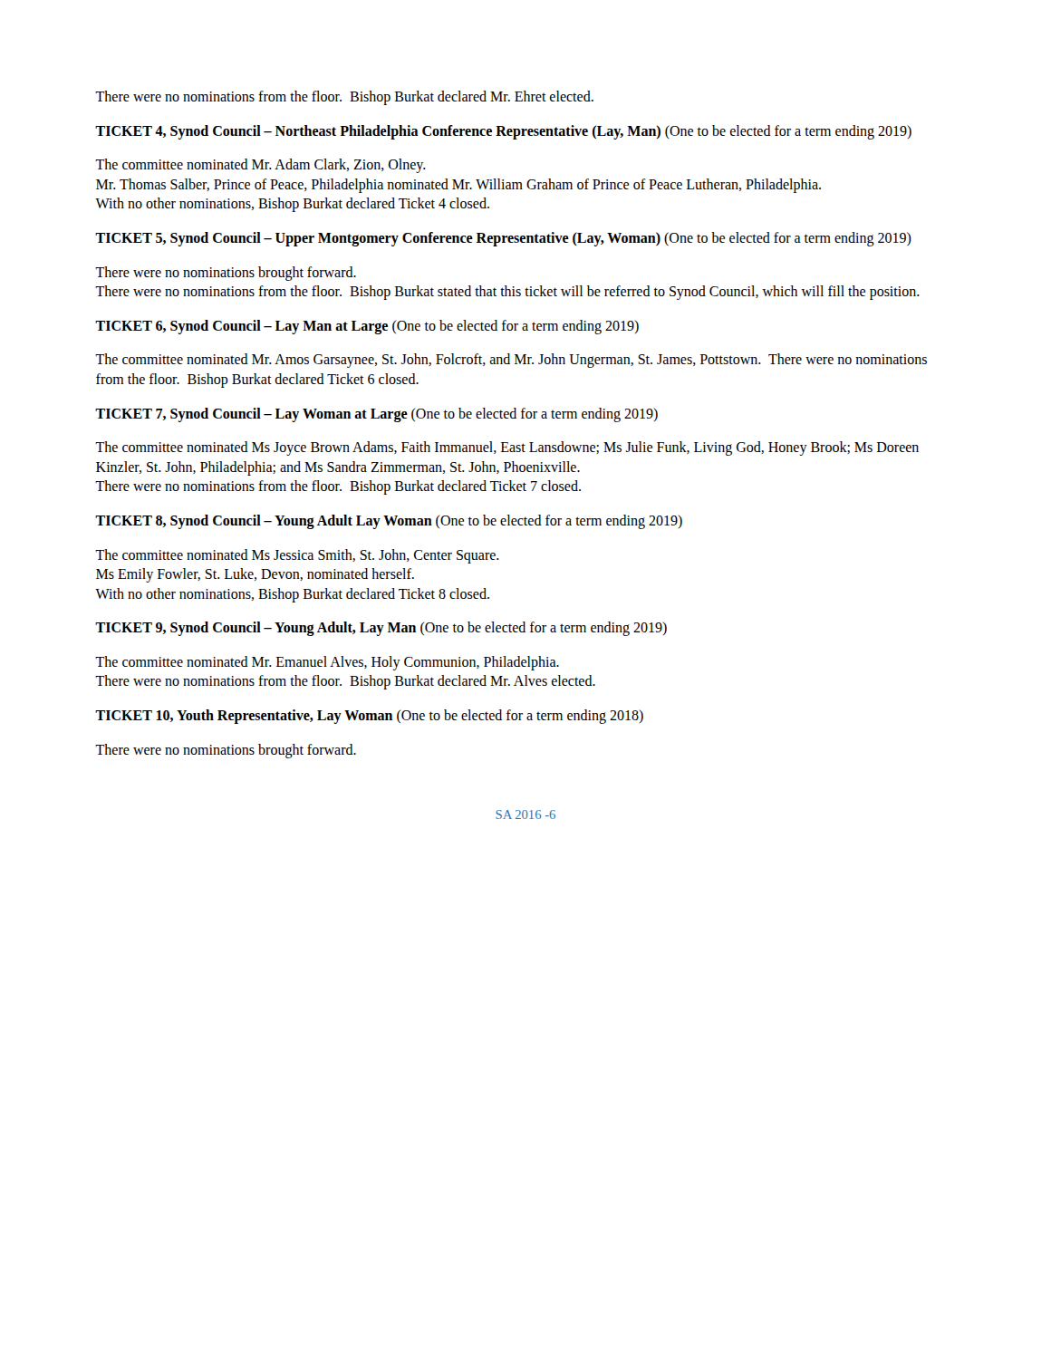There were no nominations from the floor. Bishop Burkat declared Mr. Ehret elected.
TICKET 4, Synod Council – Northeast Philadelphia Conference Representative (Lay, Man) (One to be elected for a term ending 2019)
The committee nominated Mr. Adam Clark, Zion, Olney.
Mr. Thomas Salber, Prince of Peace, Philadelphia nominated Mr. William Graham of Prince of Peace Lutheran, Philadelphia.
With no other nominations, Bishop Burkat declared Ticket 4 closed.
TICKET 5, Synod Council – Upper Montgomery Conference Representative (Lay, Woman) (One to be elected for a term ending 2019)
There were no nominations brought forward.
There were no nominations from the floor. Bishop Burkat stated that this ticket will be referred to Synod Council, which will fill the position.
TICKET 6, Synod Council – Lay Man at Large (One to be elected for a term ending 2019)
The committee nominated Mr. Amos Garsaynee, St. John, Folcroft, and Mr. John Ungerman, St. James, Pottstown. There were no nominations from the floor. Bishop Burkat declared Ticket 6 closed.
TICKET 7, Synod Council – Lay Woman at Large (One to be elected for a term ending 2019)
The committee nominated Ms Joyce Brown Adams, Faith Immanuel, East Lansdowne; Ms Julie Funk, Living God, Honey Brook; Ms Doreen Kinzler, St. John, Philadelphia; and Ms Sandra Zimmerman, St. John, Phoenixville.
There were no nominations from the floor. Bishop Burkat declared Ticket 7 closed.
TICKET 8, Synod Council – Young Adult Lay Woman (One to be elected for a term ending 2019)
The committee nominated Ms Jessica Smith, St. John, Center Square.
Ms Emily Fowler, St. Luke, Devon, nominated herself.
With no other nominations, Bishop Burkat declared Ticket 8 closed.
TICKET 9, Synod Council – Young Adult, Lay Man (One to be elected for a term ending 2019)
The committee nominated Mr. Emanuel Alves, Holy Communion, Philadelphia.
There were no nominations from the floor. Bishop Burkat declared Mr. Alves elected.
TICKET 10, Youth Representative, Lay Woman (One to be elected for a term ending 2018)
There were no nominations brought forward.
SA 2016 -6